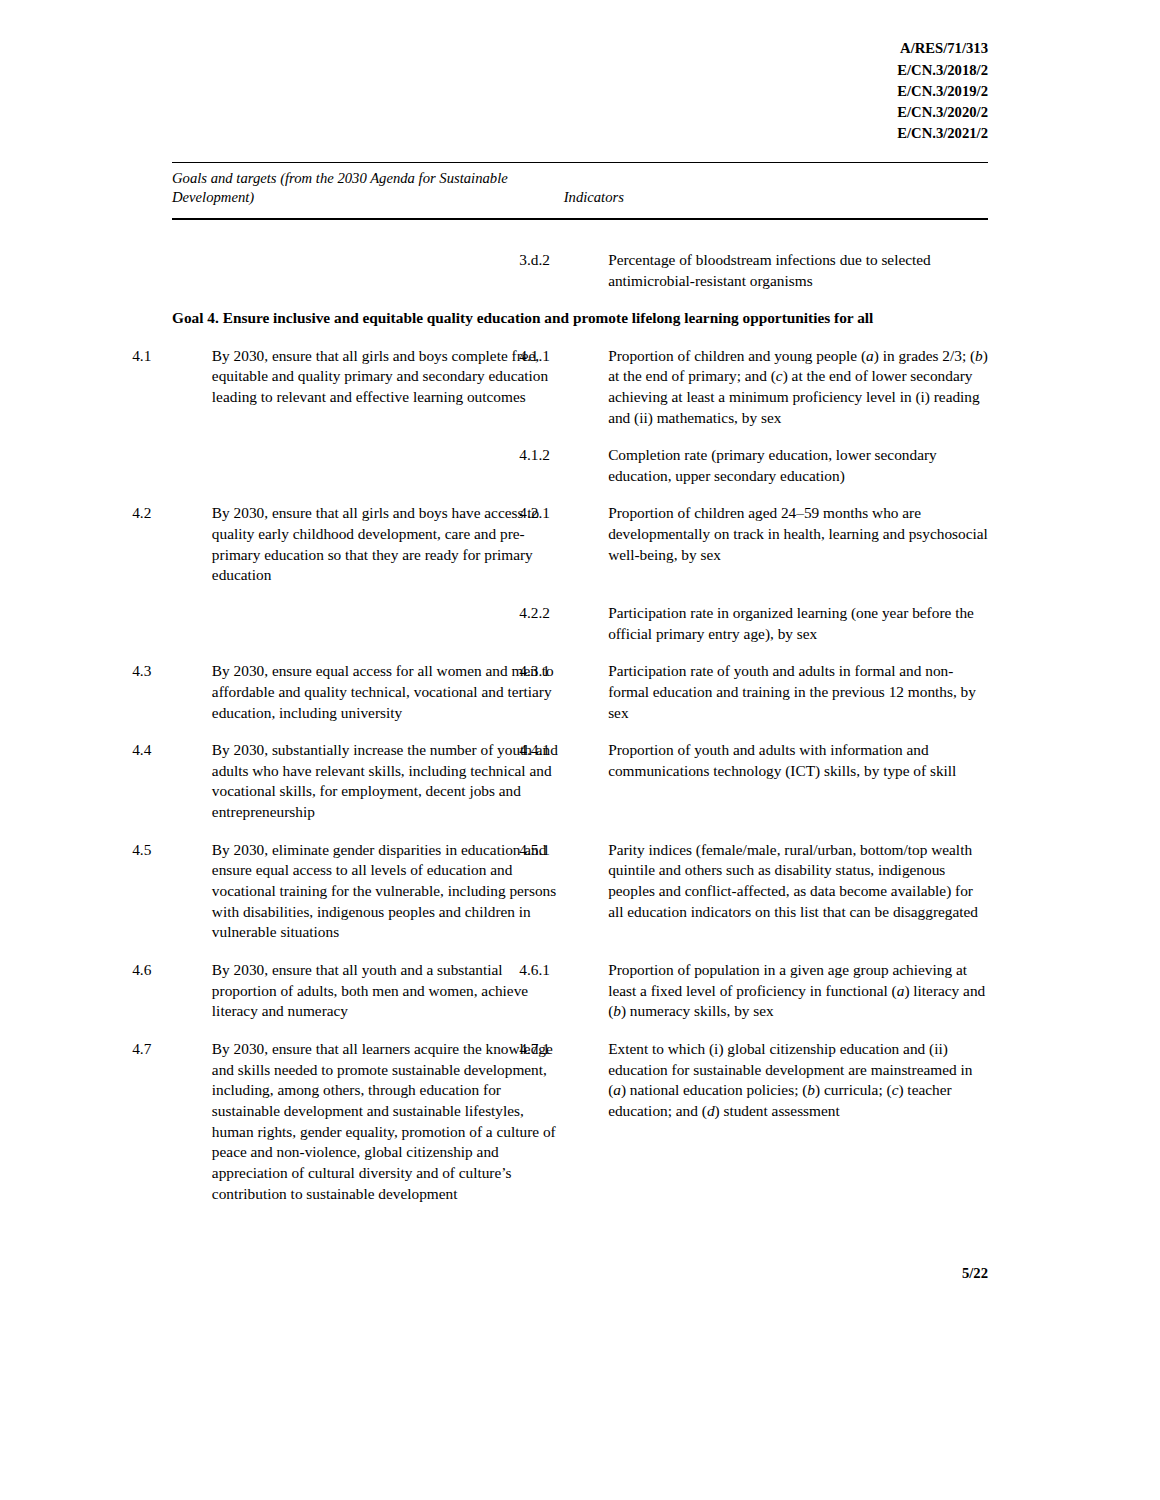A/RES/71/313
E/CN.3/2018/2
E/CN.3/2019/2
E/CN.3/2020/2
E/CN.3/2021/2
| Goals and targets (from the 2030 Agenda for Sustainable Development) | Indicators |
| --- | --- |
| | 3.d.2 Percentage of bloodstream infections due to selected antimicrobial-resistant organisms |
| Goal 4. Ensure inclusive and equitable quality education and promote lifelong learning opportunities for all |
| 4.1 By 2030, ensure that all girls and boys complete free, equitable and quality primary and secondary education leading to relevant and effective learning outcomes | 4.1.1 Proportion of children and young people ( a ) in grades 2/3; ( b ) at the end of primary; and ( c ) at the end of lower secondary achieving at least a minimum proficiency level in (i) reading and (ii) mathematics, by sex |
| | 4.1.2 Completion rate (primary education, lower secondary education, upper secondary education) |
| 4.2 By 2030, ensure that all girls and boys have access to quality early childhood development, care and pre-primary education so that they are ready for primary education | 4.2.1 Proportion of children aged 24–59 months who are developmentally on track in health, learning and psychosocial well-being, by sex |
| | 4.2.2 Participation rate in organized learning (one year before the official primary entry age), by sex |
| 4.3 By 2030, ensure equal access for all women and men to affordable and quality technical, vocational and tertiary education, including university | 4.3.1 Participation rate of youth and adults in formal and non-formal education and training in the previous 12 months, by sex |
| 4.4 By 2030, substantially increase the number of youth and adults who have relevant skills, including technical and vocational skills, for employment, decent jobs and entrepreneurship | 4.4.1 Proportion of youth and adults with information and communications technology (ICT) skills, by type of skill |
| 4.5 By 2030, eliminate gender disparities in education and ensure equal access to all levels of education and vocational training for the vulnerable, including persons with disabilities, indigenous peoples and children in vulnerable situations | 4.5.1 Parity indices (female/male, rural/urban, bottom/top wealth quintile and others such as disability status, indigenous peoples and conflict-affected, as data become available) for all education indicators on this list that can be disaggregated |
| 4.6 By 2030, ensure that all youth and a substantial proportion of adults, both men and women, achieve literacy and numeracy | 4.6.1 Proportion of population in a given age group achieving at least a fixed level of proficiency in functional ( a ) literacy and ( b ) numeracy skills, by sex |
| 4.7 By 2030, ensure that all learners acquire the knowledge and skills needed to promote sustainable development, including, among others, through education for sustainable development and sustainable lifestyles, human rights, gender equality, promotion of a culture of peace and non-violence, global citizenship and appreciation of cultural diversity and of culture’s contribution to sustainable development | 4.7.1 Extent to which (i) global citizenship education and (ii) education for sustainable development are mainstreamed in ( a ) national education policies; ( b ) curricula; ( c ) teacher education; and ( d ) student assessment |
5/22